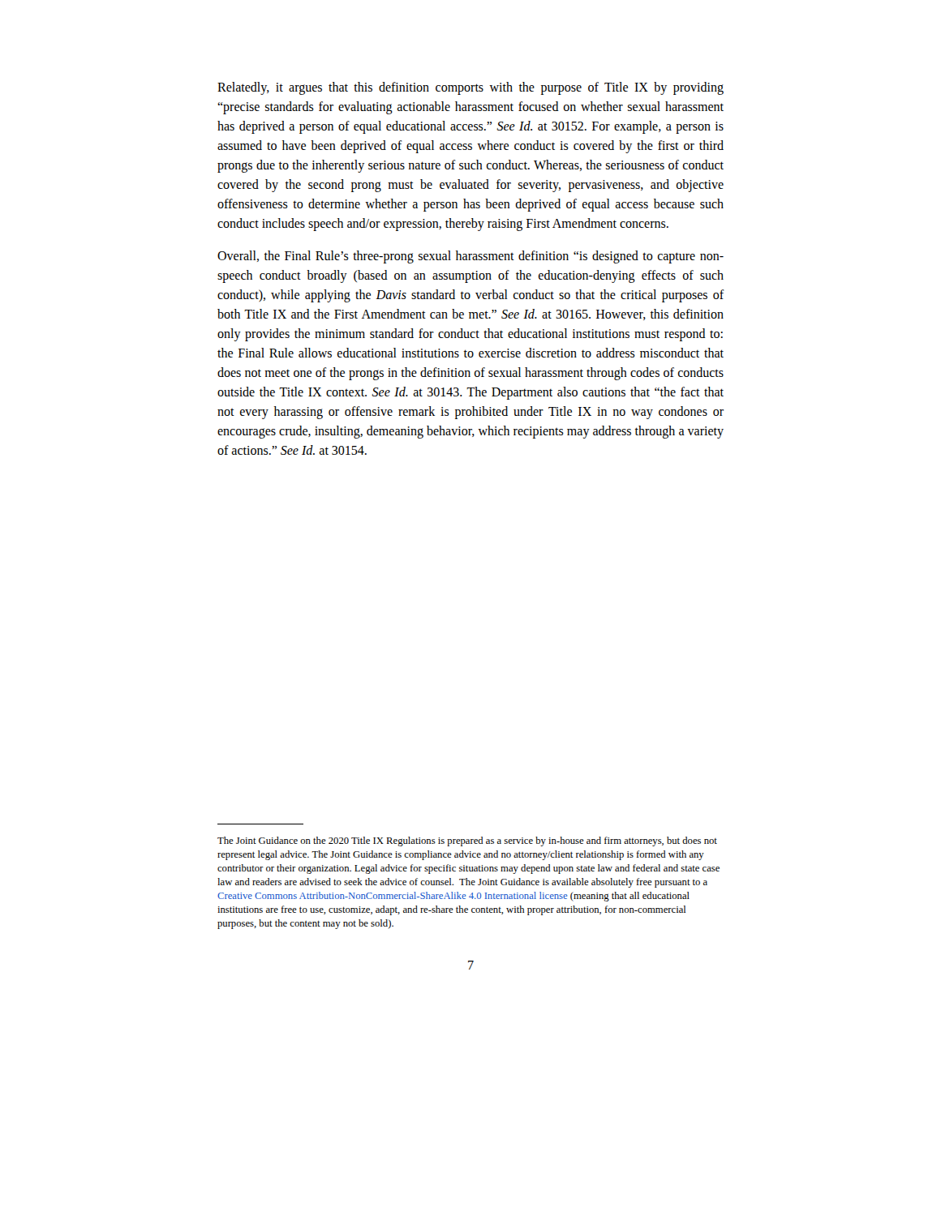Relatedly, it argues that this definition comports with the purpose of Title IX by providing “precise standards for evaluating actionable harassment focused on whether sexual harassment has deprived a person of equal educational access.” See Id. at 30152. For example, a person is assumed to have been deprived of equal access where conduct is covered by the first or third prongs due to the inherently serious nature of such conduct. Whereas, the seriousness of conduct covered by the second prong must be evaluated for severity, pervasiveness, and objective offensiveness to determine whether a person has been deprived of equal access because such conduct includes speech and/or expression, thereby raising First Amendment concerns.
Overall, the Final Rule’s three-prong sexual harassment definition “is designed to capture non-speech conduct broadly (based on an assumption of the education-denying effects of such conduct), while applying the Davis standard to verbal conduct so that the critical purposes of both Title IX and the First Amendment can be met.” See Id. at 30165. However, this definition only provides the minimum standard for conduct that educational institutions must respond to: the Final Rule allows educational institutions to exercise discretion to address misconduct that does not meet one of the prongs in the definition of sexual harassment through codes of conducts outside the Title IX context. See Id. at 30143. The Department also cautions that “the fact that not every harassing or offensive remark is prohibited under Title IX in no way condones or encourages crude, insulting, demeaning behavior, which recipients may address through a variety of actions.” See Id. at 30154.
The Joint Guidance on the 2020 Title IX Regulations is prepared as a service by in-house and firm attorneys, but does not represent legal advice. The Joint Guidance is compliance advice and no attorney/client relationship is formed with any contributor or their organization. Legal advice for specific situations may depend upon state law and federal and state case law and readers are advised to seek the advice of counsel. The Joint Guidance is available absolutely free pursuant to a Creative Commons Attribution-NonCommercial-ShareAlike 4.0 International license (meaning that all educational institutions are free to use, customize, adapt, and re-share the content, with proper attribution, for non-commercial purposes, but the content may not be sold).
7